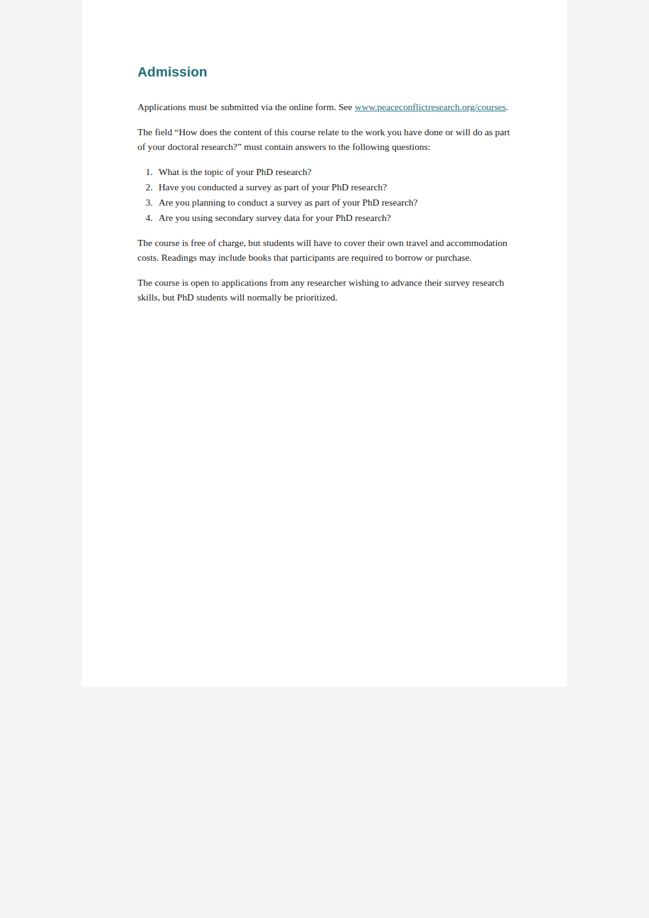Admission
Applications must be submitted via the online form. See www.peaceconflictresearch.org/courses.
The field “How does the content of this course relate to the work you have done or will do as part of your doctoral research?” must contain answers to the following questions:
What is the topic of your PhD research?
Have you conducted a survey as part of your PhD research?
Are you planning to conduct a survey as part of your PhD research?
Are you using secondary survey data for your PhD research?
The course is free of charge, but students will have to cover their own travel and accommodation costs. Readings may include books that participants are required to borrow or purchase.
The course is open to applications from any researcher wishing to advance their survey research skills, but PhD students will normally be prioritized.